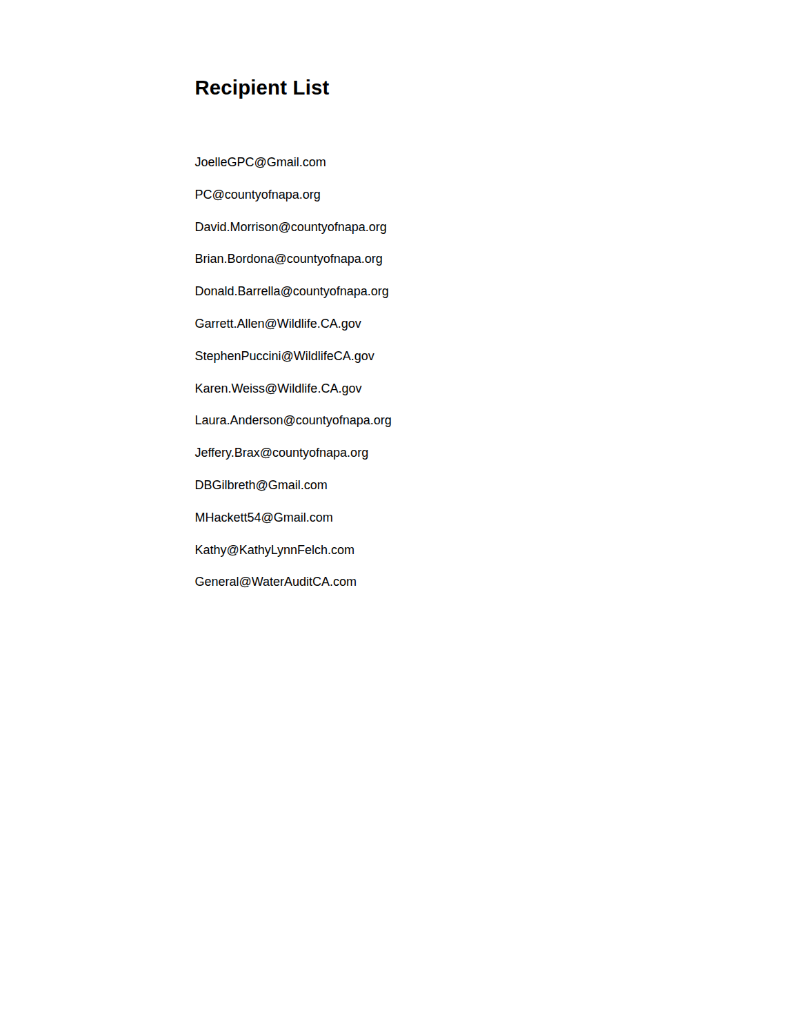Recipient List
JoelleGPC@Gmail.com
PC@countyofnapa.org
David.Morrison@countyofnapa.org
Brian.Bordona@countyofnapa.org
Donald.Barrella@countyofnapa.org
Garrett.Allen@Wildlife.CA.gov
StephenPuccini@WildlifeCA.gov
Karen.Weiss@Wildlife.CA.gov
Laura.Anderson@countyofnapa.org
Jeffery.Brax@countyofnapa.org
DBGilbreth@Gmail.com
MHackett54@Gmail.com
Kathy@KathyLynnFelch.com
General@WaterAuditCA.com